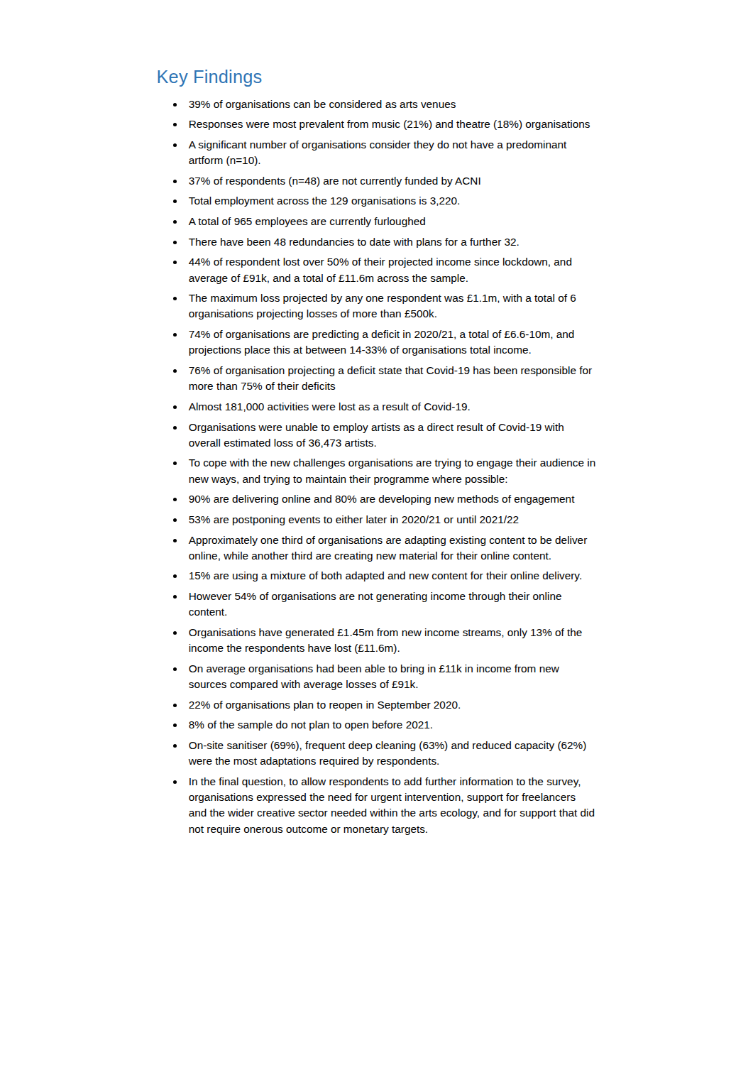Key Findings
39% of organisations can be considered as arts venues
Responses were most prevalent from music (21%) and theatre (18%) organisations
A significant number of organisations consider they do not have a predominant artform (n=10).
37% of respondents (n=48) are not currently funded by ACNI
Total employment across the 129 organisations is 3,220.
A total of 965 employees are currently furloughed
There have been 48 redundancies to date with plans for a further 32.
44% of respondent lost over 50% of their projected income since lockdown, and average of £91k, and a total of £11.6m across the sample.
The maximum loss projected by any one respondent was £1.1m, with a total of 6 organisations projecting losses of more than £500k.
74% of organisations are predicting a deficit in 2020/21, a total of £6.6-10m, and projections place this at between 14-33% of organisations total income.
76% of organisation projecting a deficit state that Covid-19 has been responsible for more than 75% of their deficits
Almost 181,000 activities were lost as a result of Covid-19.
Organisations were unable to employ artists as a direct result of Covid-19 with overall estimated loss of 36,473 artists.
To cope with the new challenges organisations are trying to engage their audience in new ways, and trying to maintain their programme where possible:
90% are delivering online and 80% are developing new methods of engagement
53% are postponing events to either later in 2020/21 or until 2021/22
Approximately one third of organisations are adapting existing content to be deliver online, while another third are creating new material for their online content.
15% are using a mixture of both adapted and new content for their online delivery.
However 54% of organisations are not generating income through their online content.
Organisations have generated £1.45m from new income streams, only 13% of the income the respondents have lost (£11.6m).
On average organisations had been able to bring in £11k in income from new sources compared with average losses of £91k.
22% of organisations plan to reopen in September 2020.
8% of the sample do not plan to open before 2021.
On-site sanitiser (69%), frequent deep cleaning (63%) and reduced capacity (62%) were the most adaptations required by respondents.
In the final question, to allow respondents to add further information to the survey, organisations expressed the need for urgent intervention, support for freelancers and the wider creative sector needed within the arts ecology, and for support that did not require onerous outcome or monetary targets.